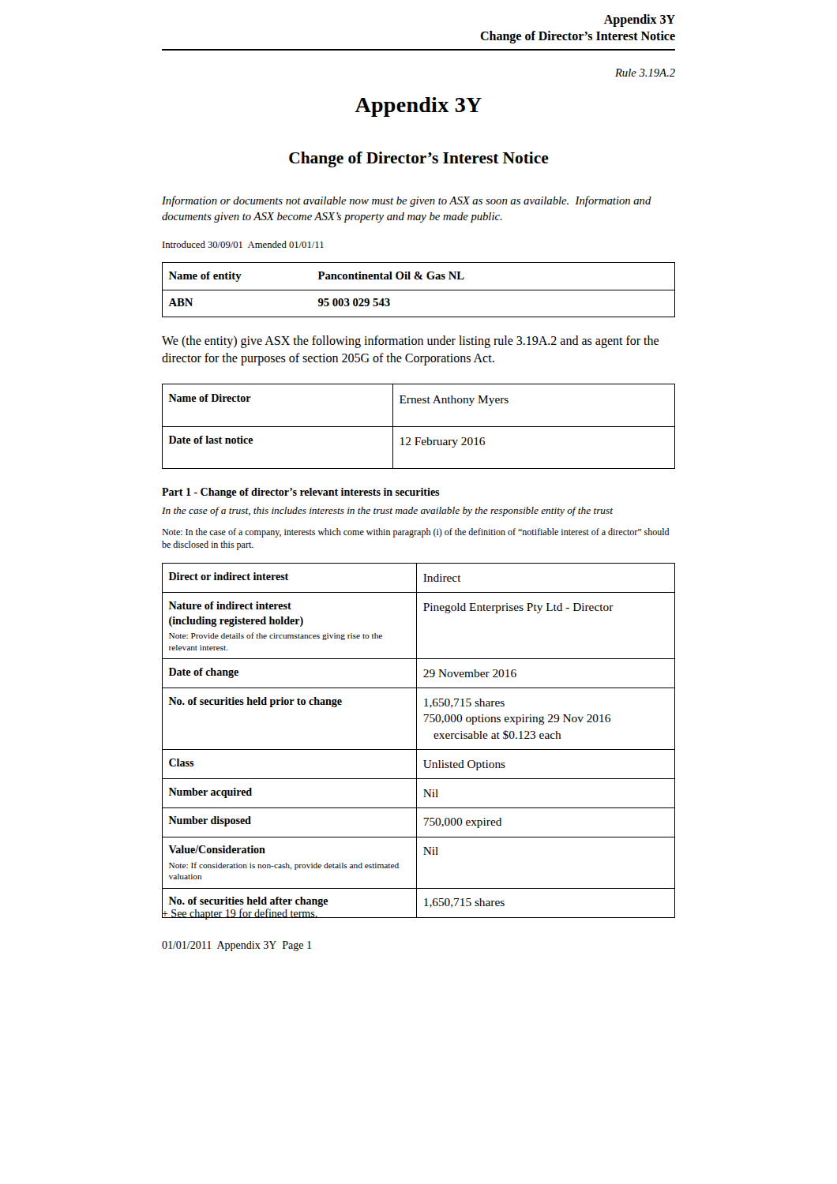Appendix 3Y
Change of Director’s Interest Notice
Rule 3.19A.2
Appendix 3Y
Change of Director’s Interest Notice
Information or documents not available now must be given to ASX as soon as available. Information and documents given to ASX become ASX’s property and may be made public.
Introduced 30/09/01 Amended 01/01/11
| Name of entity | Pancontinental Oil & Gas NL |
| ABN | 95 003 029 543 |
We (the entity) give ASX the following information under listing rule 3.19A.2 and as agent for the director for the purposes of section 205G of the Corporations Act.
| Name of Director | Ernest Anthony Myers |
| Date of last notice | 12 February 2016 |
Part 1 - Change of director’s relevant interests in securities
In the case of a trust, this includes interests in the trust made available by the responsible entity of the trust
Note: In the case of a company, interests which come within paragraph (i) of the definition of “notifiable interest of a director” should be disclosed in this part.
| Direct or indirect interest | Indirect |
| Nature of indirect interest (including registered holder) Note: Provide details of the circumstances giving rise to the relevant interest. | Pinegold Enterprises Pty Ltd - Director |
| Date of change | 29 November 2016 |
| No. of securities held prior to change | 1,650,715 shares 750,000 options expiring 29 Nov 2016 exercisable at $0.123 each |
| Class | Unlisted Options |
| Number acquired | Nil |
| Number disposed | 750,000 expired |
| Value/Consideration Note: If consideration is non-cash, provide details and estimated valuation | Nil |
| No. of securities held after change | 1,650,715 shares |
+ See chapter 19 for defined terms.
01/01/2011 Appendix 3Y Page 1